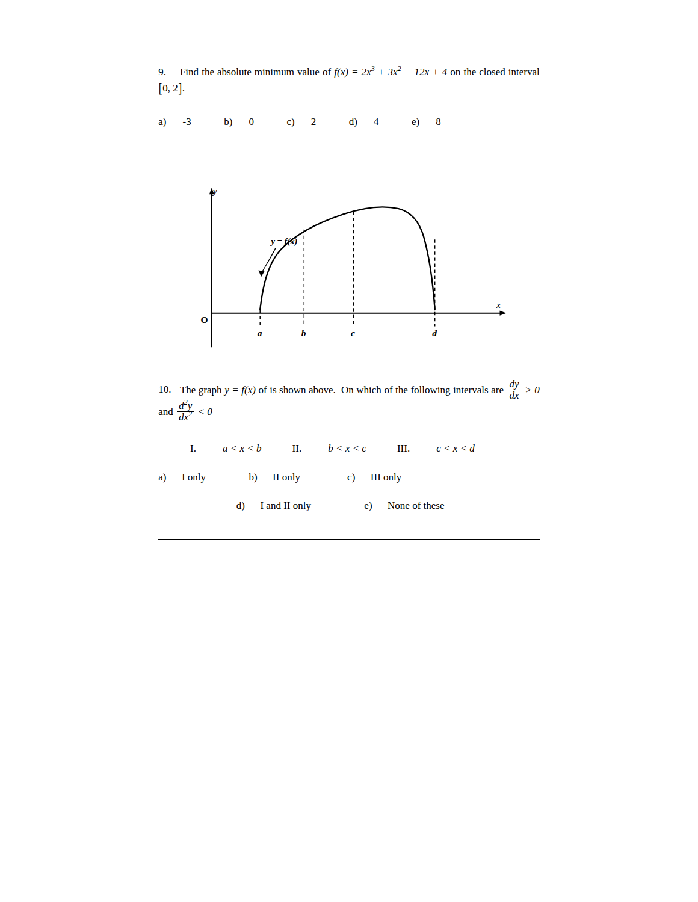9. Find the absolute minimum value of f(x) = 2x3 + 3x2 − 12x + 4 on the closed interval [0, 2].
a)-3
b) 0
c) 2
d) 4
e) 8
Graph of y = f(x) A curve rises steeply from near x = a, continues increasing with decreasing slope, reaches a maximum near x = c, then decreases to x = d. Dashed vertical segments mark x = a, b, c, and d on the horizontal axis. y x O a b c d y = f(x)
10. The graph y = f(x) of is shown above. On which of the following intervals are dy dx > 0 and d2y dx2 < 0
I. a < x < b II. b < x < c III. c < x < d
a) I only b) II only c) III only
d) I and II only e) None of these